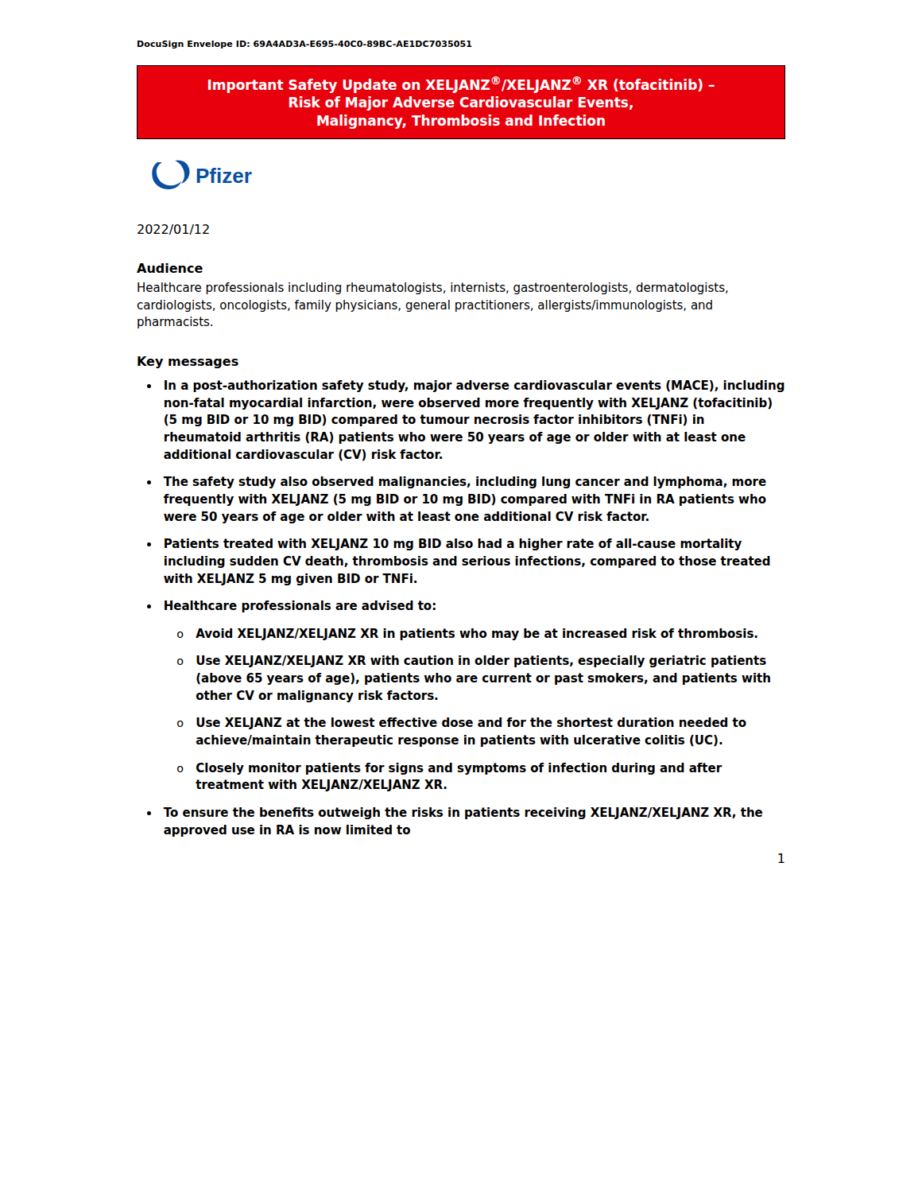DocuSign Envelope ID: 69A4AD3A-E695-40C0-89BC-AE1DC7035051
Important Safety Update on XELJANZ®/XELJANZ® XR (tofacitinib) –
Risk of Major Adverse Cardiovascular Events,
Malignancy, Thrombosis and Infection
Pfizer
2022/01/12
Audience
Healthcare professionals including rheumatologists, internists, gastroenterologists, dermatologists, cardiologists, oncologists, family physicians, general practitioners, allergists/immunologists, and pharmacists.
Key messages
In a post-authorization safety study, major adverse cardiovascular events (MACE), including non-fatal myocardial infarction, were observed more frequently with XELJANZ (tofacitinib) (5 mg BID or 10 mg BID) compared to tumour necrosis factor inhibitors (TNFi) in rheumatoid arthritis (RA) patients who were 50 years of age or older with at least one additional cardiovascular (CV) risk factor.
The safety study also observed malignancies, including lung cancer and lymphoma, more frequently with XELJANZ (5 mg BID or 10 mg BID) compared with TNFi in RA patients who were 50 years of age or older with at least one additional CV risk factor.
Patients treated with XELJANZ 10 mg BID also had a higher rate of all-cause mortality including sudden CV death, thrombosis and serious infections, compared to those treated with XELJANZ 5 mg given BID or TNFi.
Healthcare professionals are advised to:
Avoid XELJANZ/XELJANZ XR in patients who may be at increased risk of thrombosis.
Use XELJANZ/XELJANZ XR with caution in older patients, especially geriatric patients (above 65 years of age), patients who are current or past smokers, and patients with other CV or malignancy risk factors.
Use XELJANZ at the lowest effective dose and for the shortest duration needed to achieve/maintain therapeutic response in patients with ulcerative colitis (UC).
Closely monitor patients for signs and symptoms of infection during and after treatment with XELJANZ/XELJANZ XR.
To ensure the benefits outweigh the risks in patients receiving XELJANZ/XELJANZ XR, the approved use in RA is now limited to
1